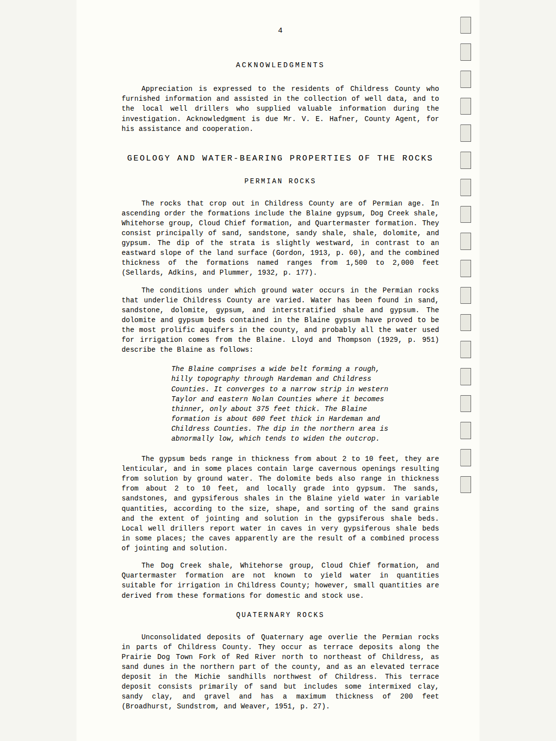4
ACKNOWLEDGMENTS
Appreciation is expressed to the residents of Childress County who furnished information and assisted in the collection of well data, and to the local well drillers who supplied valuable information during the investigation. Acknowledgment is due Mr. V. E. Hafner, County Agent, for his assistance and cooperation.
GEOLOGY AND WATER-BEARING PROPERTIES OF THE ROCKS
PERMIAN ROCKS
The rocks that crop out in Childress County are of Permian age. In ascending order the formations include the Blaine gypsum, Dog Creek shale, Whitehorse group, Cloud Chief formation, and Quartermaster formation. They consist principally of sand, sandstone, sandy shale, shale, dolomite, and gypsum. The dip of the strata is slightly westward, in contrast to an eastward slope of the land surface (Gordon, 1913, p. 60), and the combined thickness of the formations named ranges from 1,500 to 2,000 feet (Sellards, Adkins, and Plummer, 1932, p. 177).
The conditions under which ground water occurs in the Permian rocks that underlie Childress County are varied. Water has been found in sand, sandstone, dolomite, gypsum, and interstratified shale and gypsum. The dolomite and gypsum beds contained in the Blaine gypsum have proved to be the most prolific aquifers in the county, and probably all the water used for irrigation comes from the Blaine. Lloyd and Thompson (1929, p. 951) describe the Blaine as follows:
The Blaine comprises a wide belt forming a rough, hilly topography through Hardeman and Childress Counties. It converges to a narrow strip in western Taylor and eastern Nolan Counties where it becomes thinner, only about 375 feet thick. The Blaine formation is about 600 feet thick in Hardeman and Childress Counties. The dip in the northern area is abnormally low, which tends to widen the outcrop.
The gypsum beds range in thickness from about 2 to 10 feet, they are lenticular, and in some places contain large cavernous openings resulting from solution by ground water. The dolomite beds also range in thickness from about 2 to 10 feet, and locally grade into gypsum. The sands, sandstones, and gypsiferous shales in the Blaine yield water in variable quantities, according to the size, shape, and sorting of the sand grains and the extent of jointing and solution in the gypsiferous shale beds. Local well drillers report water in caves in very gypsiferous shale beds in some places; the caves apparently are the result of a combined process of jointing and solution.
The Dog Creek shale, Whitehorse group, Cloud Chief formation, and Quartermaster formation are not known to yield water in quantities suitable for irrigation in Childress County; however, small quantities are derived from these formations for domestic and stock use.
QUATERNARY ROCKS
Unconsolidated deposits of Quaternary age overlie the Permian rocks in parts of Childress County. They occur as terrace deposits along the Prairie Dog Town Fork of Red River north to northeast of Childress, as sand dunes in the northern part of the county, and as an elevated terrace deposit in the Michie sandhills northwest of Childress. This terrace deposit consists primarily of sand but includes some intermixed clay, sandy clay, and gravel and has a maximum thickness of 200 feet (Broadhurst, Sundstrom, and Weaver, 1951, p. 27).